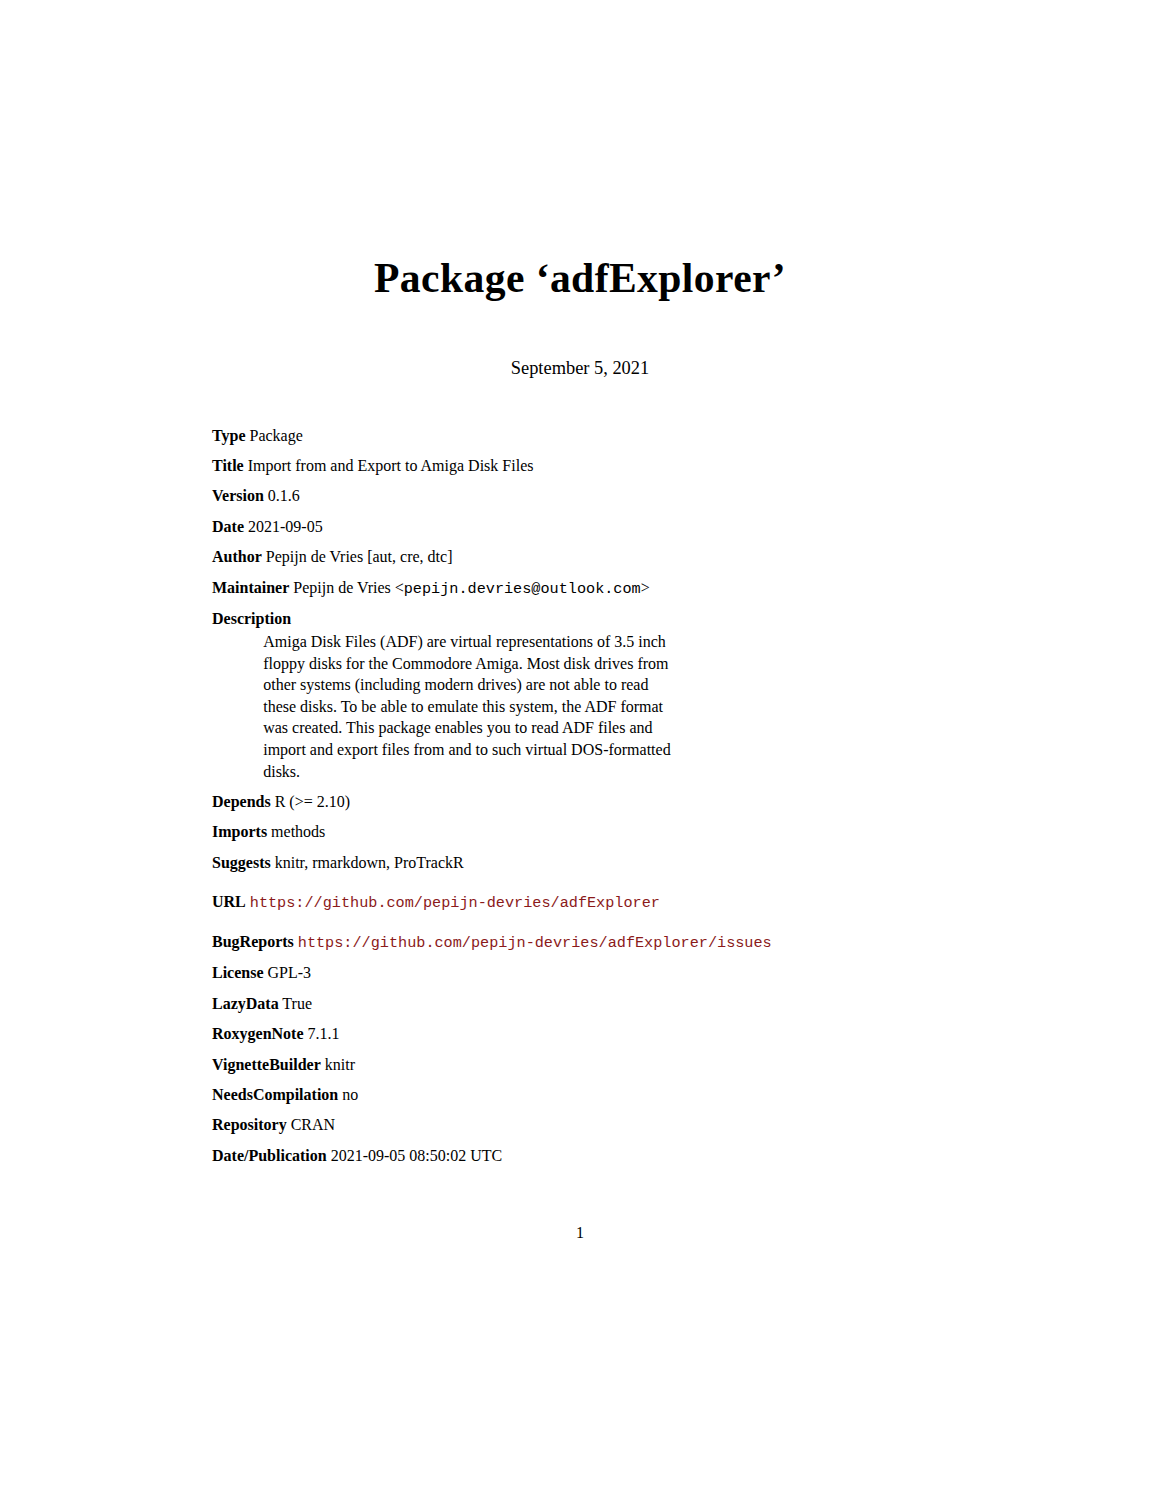Package ‘adfExplorer’
September 5, 2021
Type Package
Title Import from and Export to Amiga Disk Files
Version 0.1.6
Date 2021-09-05
Author Pepijn de Vries [aut, cre, dtc]
Maintainer Pepijn de Vries <pepijn.devries@outlook.com>
Description Amiga Disk Files (ADF) are virtual representations of 3.5 inch floppy disks for the Commodore Amiga. Most disk drives from other systems (including modern drives) are not able to read these disks. To be able to emulate this system, the ADF format was created. This package enables you to read ADF files and import and export files from and to such virtual DOS-formatted disks.
Depends R (>= 2.10)
Imports methods
Suggests knitr, rmarkdown, ProTrackR
URL https://github.com/pepijn-devries/adfExplorer
BugReports https://github.com/pepijn-devries/adfExplorer/issues
License GPL-3
LazyData True
RoxygenNote 7.1.1
VignetteBuilder knitr
NeedsCompilation no
Repository CRAN
Date/Publication 2021-09-05 08:50:02 UTC
1